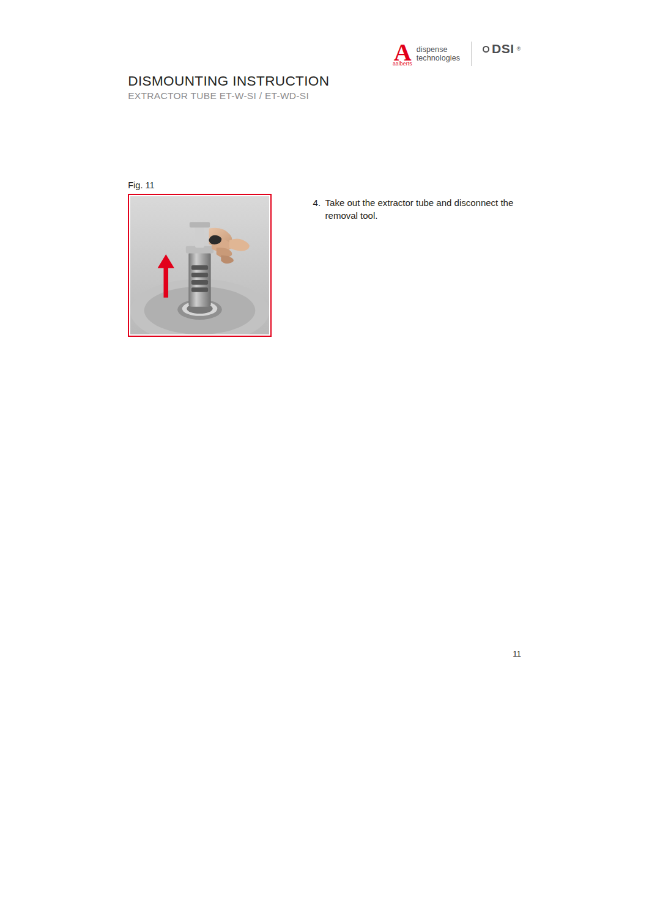A aalberts
dispense
technologies
DSI®
Dismounting Instruction
Extractor Tube ET-W-SI / ET-WD-SI
Fig. 11
4. Take out the extractor tube and disconnect the removal tool.
11